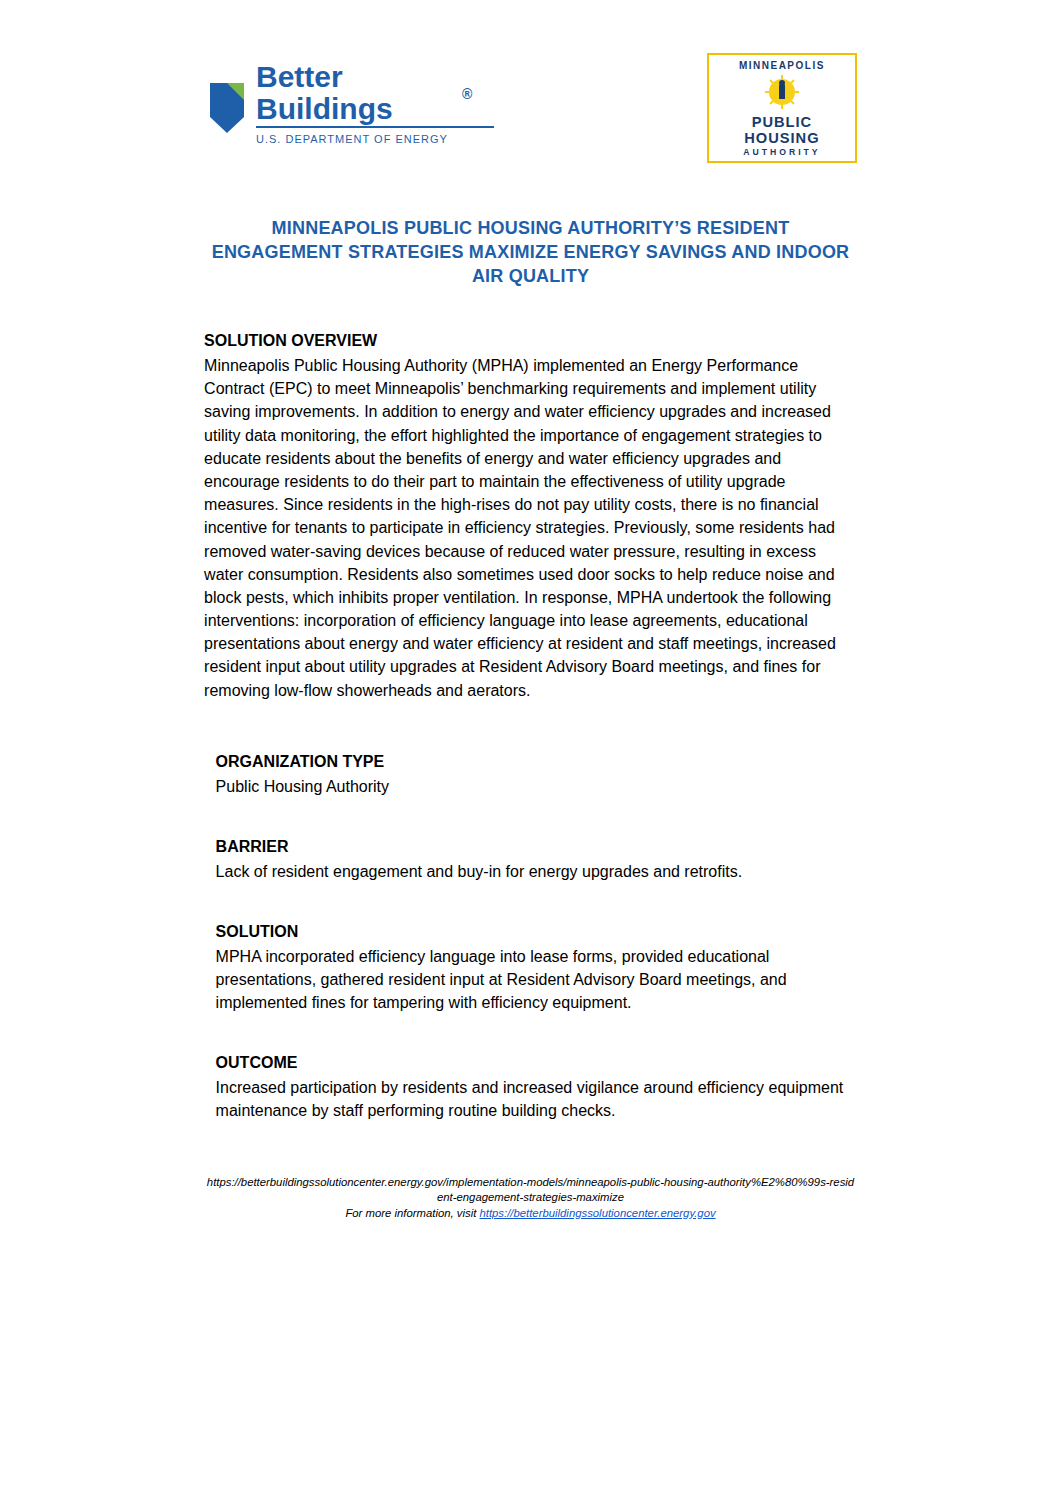Better Buildings ® U.S. DEPARTMENT OF ENERGY
Minneapolis
Public Housing
Authority
Minneapolis Public Housing Authority’s Resident Engagement Strategies Maximize Energy Savings and Indoor Air Quality
Solution Overview
Minneapolis Public Housing Authority (MPHA) implemented an Energy Performance Contract (EPC) to meet Minneapolis’ benchmarking requirements and implement utility saving improvements. In addition to energy and water efficiency upgrades and increased utility data monitoring, the effort highlighted the importance of engagement strategies to educate residents about the benefits of energy and water efficiency upgrades and encourage residents to do their part to maintain the effectiveness of utility upgrade measures. Since residents in the high-rises do not pay utility costs, there is no financial incentive for tenants to participate in efficiency strategies. Previously, some residents had removed water-saving devices because of reduced water pressure, resulting in excess water consumption. Residents also sometimes used door socks to help reduce noise and block pests, which inhibits proper ventilation. In response, MPHA undertook the following interventions: incorporation of efficiency language into lease agreements, educational presentations about energy and water efficiency at resident and staff meetings, increased resident input about utility upgrades at Resident Advisory Board meetings, and fines for removing low-flow showerheads and aerators.
Organization Type
Public Housing Authority
Barrier
Lack of resident engagement and buy-in for energy upgrades and retrofits.
Solution
MPHA incorporated efficiency language into lease forms, provided educational presentations, gathered resident input at Resident Advisory Board meetings, and implemented fines for tampering with efficiency equipment.
Outcome
Increased participation by residents and increased vigilance around efficiency equipment maintenance by staff performing routine building checks.
https://betterbuildingssolutioncenter.energy.gov/implementation-models/minneapolis-public-housing-authority%E2%80%99s-resident-engagement-strategies-maximize
For more information, visit https://betterbuildingssolutioncenter.energy.gov